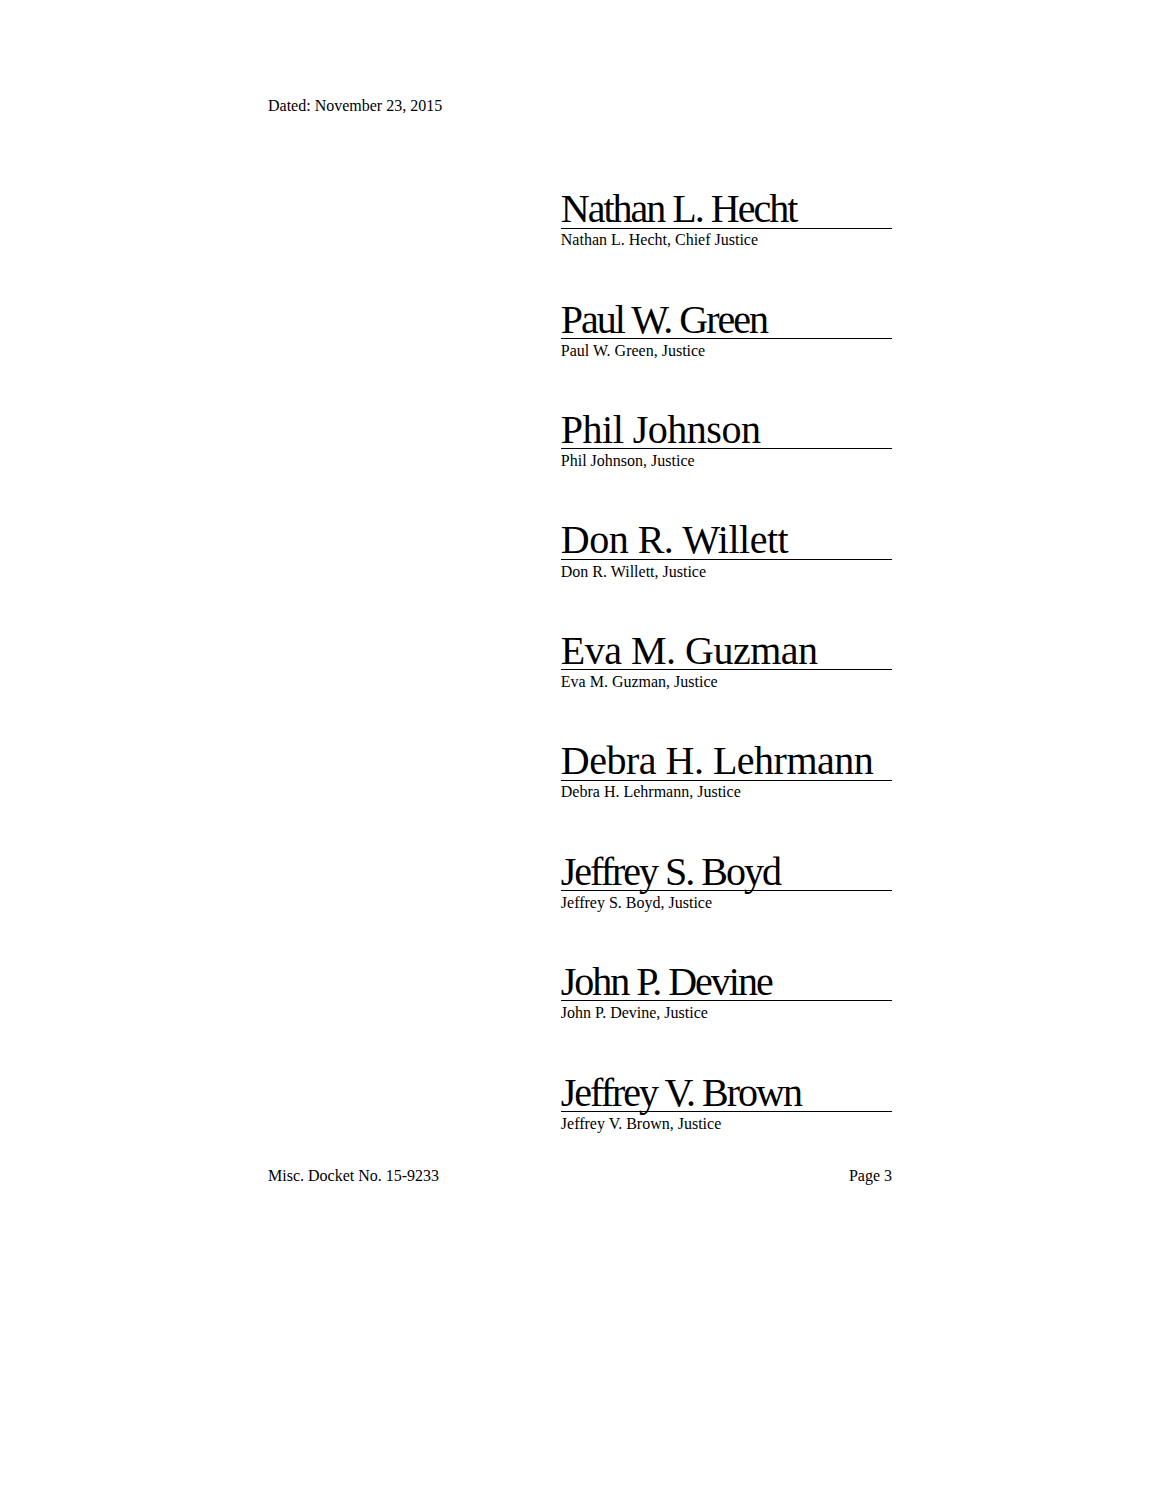Dated: November 23, 2015
Nathan L. Hecht
Nathan L. Hecht, Chief Justice
Paul W. Green
Paul W. Green, Justice
Phil Johnson
Phil Johnson, Justice
Don R. Willett
Don R. Willett, Justice
Eva M. Guzman
Eva M. Guzman, Justice
Debra H. Lehrmann
Debra H. Lehrmann, Justice
Jeffrey S. Boyd
Jeffrey S. Boyd, Justice
John P. Devine
John P. Devine, Justice
Jeffrey V. Brown
Jeffrey V. Brown, Justice
Misc. Docket No. 15-9233 Page 3